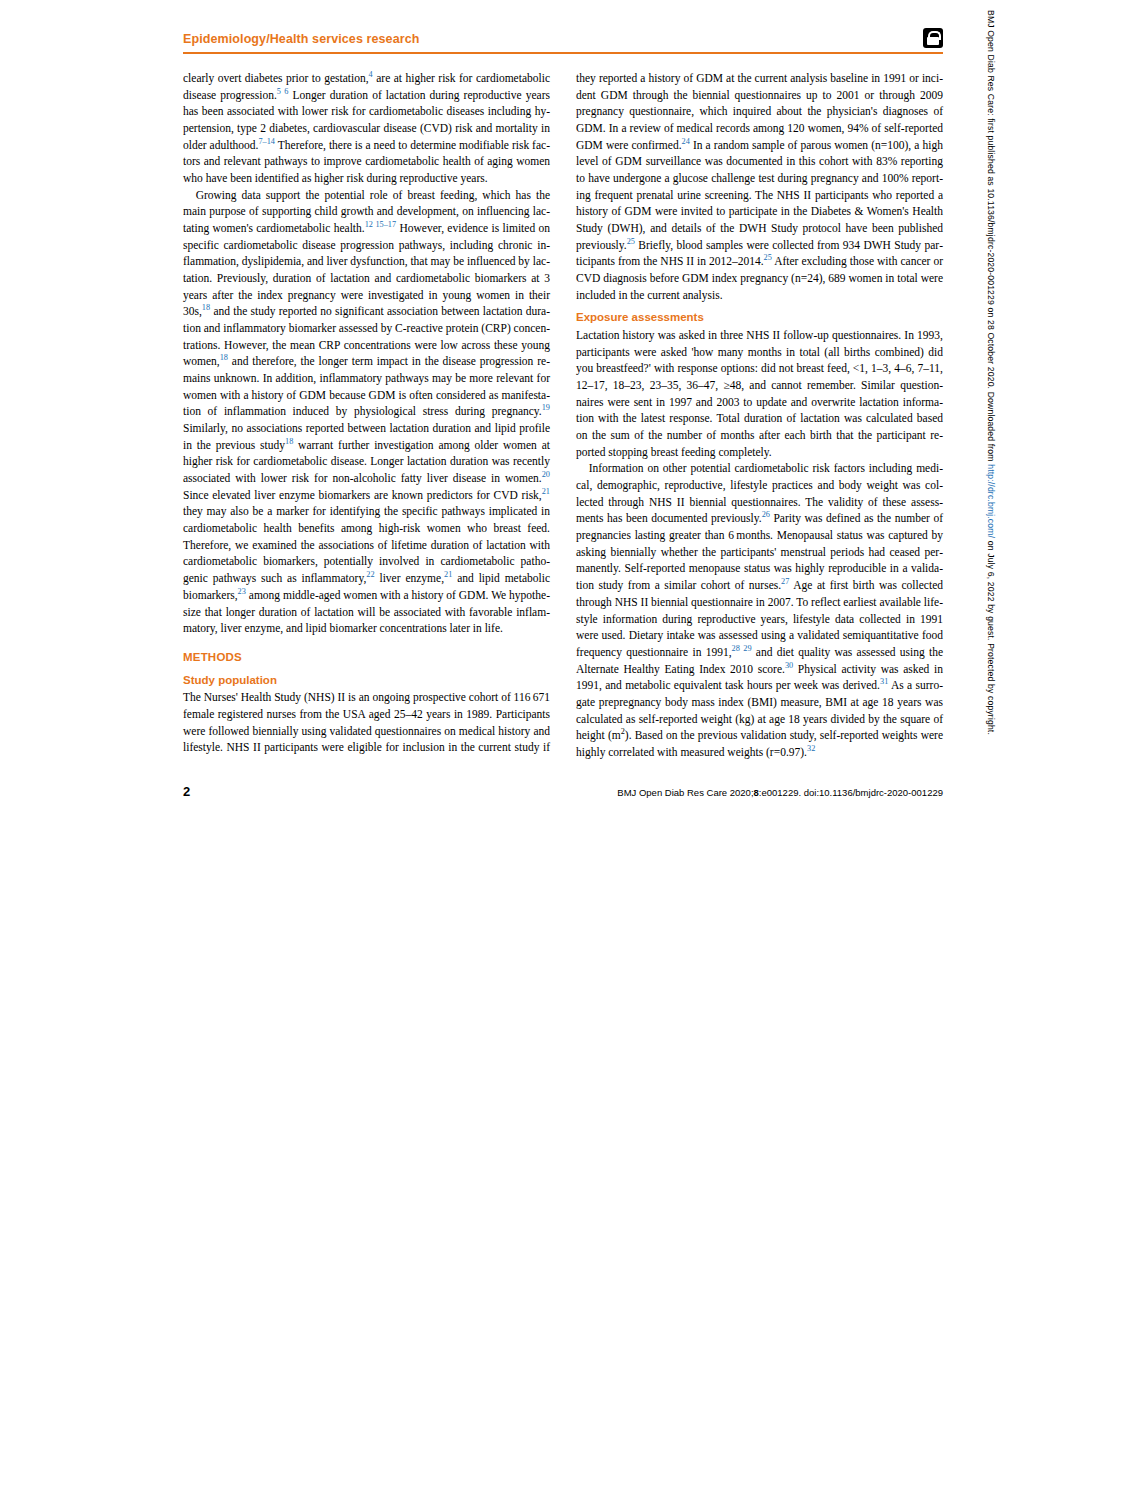BMJ Open Diab Res Care: first published as 10.1136/bmjdrc-2020-001229 on 28 October 2020. Downloaded from http://drc.bmj.com/ on July 6, 2022 by guest. Protected by copyright.
Epidemiology/Health services research
clearly overt diabetes prior to gestation,4 are at higher risk for cardiometabolic disease progression.5 6 Longer duration of lactation during reproductive years has been associated with lower risk for cardiometabolic diseases including hypertension, type 2 diabetes, cardiovascular disease (CVD) risk and mortality in older adulthood.7–14 Therefore, there is a need to determine modifiable risk factors and relevant pathways to improve cardiometabolic health of aging women who have been identified as higher risk during reproductive years.
Growing data support the potential role of breast feeding, which has the main purpose of supporting child growth and development, on influencing lactating women's cardiometabolic health.12 15–17 However, evidence is limited on specific cardiometabolic disease progression pathways, including chronic inflammation, dyslipidemia, and liver dysfunction, that may be influenced by lactation. Previously, duration of lactation and cardiometabolic biomarkers at 3 years after the index pregnancy were investigated in young women in their 30s,18 and the study reported no significant association between lactation duration and inflammatory biomarker assessed by C-reactive protein (CRP) concentrations. However, the mean CRP concentrations were low across these young women,18 and therefore, the longer term impact in the disease progression remains unknown. In addition, inflammatory pathways may be more relevant for women with a history of GDM because GDM is often considered as manifestation of inflammation induced by physiological stress during pregnancy.19 Similarly, no associations reported between lactation duration and lipid profile in the previous study18 warrant further investigation among older women at higher risk for cardiometabolic disease. Longer lactation duration was recently associated with lower risk for non-alcoholic fatty liver disease in women.20 Since elevated liver enzyme biomarkers are known predictors for CVD risk,21 they may also be a marker for identifying the specific pathways implicated in cardiometabolic health benefits among high-risk women who breast feed. Therefore, we examined the associations of lifetime duration of lactation with cardiometabolic biomarkers, potentially involved in cardiometabolic pathogenic pathways such as inflammatory,22 liver enzyme,21 and lipid metabolic biomarkers,23 among middle-aged women with a history of GDM. We hypothesize that longer duration of lactation will be associated with favorable inflammatory, liver enzyme, and lipid biomarker concentrations later in life.
Methods
Study population
The Nurses' Health Study (NHS) II is an ongoing prospective cohort of 116 671 female registered nurses from the USA aged 25–42 years in 1989. Participants were followed biennially using validated questionnaires on medical history and lifestyle. NHS II participants were eligible for inclusion in the current study if they reported a history of GDM at the current analysis baseline in 1991 or incident GDM through the biennial questionnaires up to 2001 or through 2009 pregnancy questionnaire, which inquired about the physician's diagnoses of GDM. In a review of medical records among 120 women, 94% of self-reported GDM were confirmed.24 In a random sample of parous women (n=100), a high level of GDM surveillance was documented in this cohort with 83% reporting to have undergone a glucose challenge test during pregnancy and 100% reporting frequent prenatal urine screening. The NHS II participants who reported a history of GDM were invited to participate in the Diabetes & Women's Health Study (DWH), and details of the DWH Study protocol have been published previously.25 Briefly, blood samples were collected from 934 DWH Study participants from the NHS II in 2012–2014.25 After excluding those with cancer or CVD diagnosis before GDM index pregnancy (n=24), 689 women in total were included in the current analysis.
Exposure assessments
Lactation history was asked in three NHS II follow-up questionnaires. In 1993, participants were asked 'how many months in total (all births combined) did you breastfeed?' with response options: did not breast feed, <1, 1–3, 4–6, 7–11, 12–17, 18–23, 23–35, 36–47, ≥48, and cannot remember. Similar questionnaires were sent in 1997 and 2003 to update and overwrite lactation information with the latest response. Total duration of lactation was calculated based on the sum of the number of months after each birth that the participant reported stopping breast feeding completely.
Information on other potential cardiometabolic risk factors including medical, demographic, reproductive, lifestyle practices and body weight was collected through NHS II biennial questionnaires. The validity of these assessments has been documented previously.26 Parity was defined as the number of pregnancies lasting greater than 6 months. Menopausal status was captured by asking biennially whether the participants' menstrual periods had ceased permanently. Self-reported menopause status was highly reproducible in a validation study from a similar cohort of nurses.27 Age at first birth was collected through NHS II biennial questionnaire in 2007. To reflect earliest available lifestyle information during reproductive years, lifestyle data collected in 1991 were used. Dietary intake was assessed using a validated semiquantitative food frequency questionnaire in 1991,28 29 and diet quality was assessed using the Alternate Healthy Eating Index 2010 score.30 Physical activity was asked in 1991, and metabolic equivalent task hours per week was derived.31 As a surrogate prepregnancy body mass index (BMI) measure, BMI at age 18 years was calculated as self-reported weight (kg) at age 18 years divided by the square of height (m2). Based on the previous validation study, self-reported weights were highly correlated with measured weights (r=0.97).32
2
BMJ Open Diab Res Care 2020;8:e001229. doi:10.1136/bmjdrc-2020-001229